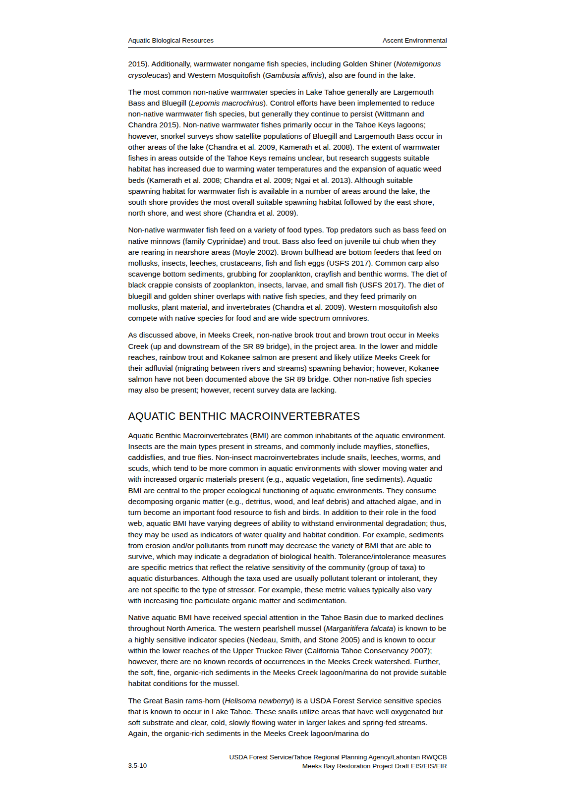Aquatic Biological Resources
Ascent Environmental
2015). Additionally, warmwater nongame fish species, including Golden Shiner (Notemigonus crysoleucas) and Western Mosquitofish (Gambusia affinis), also are found in the lake.
The most common non-native warmwater species in Lake Tahoe generally are Largemouth Bass and Bluegill (Lepomis macrochirus). Control efforts have been implemented to reduce non-native warmwater fish species, but generally they continue to persist (Wittmann and Chandra 2015). Non-native warmwater fishes primarily occur in the Tahoe Keys lagoons; however, snorkel surveys show satellite populations of Bluegill and Largemouth Bass occur in other areas of the lake (Chandra et al. 2009, Kamerath et al. 2008). The extent of warmwater fishes in areas outside of the Tahoe Keys remains unclear, but research suggests suitable habitat has increased due to warming water temperatures and the expansion of aquatic weed beds (Kamerath et al. 2008; Chandra et al. 2009; Ngai et al. 2013). Although suitable spawning habitat for warmwater fish is available in a number of areas around the lake, the south shore provides the most overall suitable spawning habitat followed by the east shore, north shore, and west shore (Chandra et al. 2009).
Non-native warmwater fish feed on a variety of food types. Top predators such as bass feed on native minnows (family Cyprinidae) and trout. Bass also feed on juvenile tui chub when they are rearing in nearshore areas (Moyle 2002). Brown bullhead are bottom feeders that feed on mollusks, insects, leeches, crustaceans, fish and fish eggs (USFS 2017). Common carp also scavenge bottom sediments, grubbing for zooplankton, crayfish and benthic worms. The diet of black crappie consists of zooplankton, insects, larvae, and small fish (USFS 2017). The diet of bluegill and golden shiner overlaps with native fish species, and they feed primarily on mollusks, plant material, and invertebrates (Chandra et al. 2009). Western mosquitofish also compete with native species for food and are wide spectrum omnivores.
As discussed above, in Meeks Creek, non-native brook trout and brown trout occur in Meeks Creek (up and downstream of the SR 89 bridge), in the project area. In the lower and middle reaches, rainbow trout and Kokanee salmon are present and likely utilize Meeks Creek for their adfluvial (migrating between rivers and streams) spawning behavior; however, Kokanee salmon have not been documented above the SR 89 bridge. Other non-native fish species may also be present; however, recent survey data are lacking.
AQUATIC BENTHIC MACROINVERTEBRATES
Aquatic Benthic Macroinvertebrates (BMI) are common inhabitants of the aquatic environment. Insects are the main types present in streams, and commonly include mayflies, stoneflies, caddisflies, and true flies. Non-insect macroinvertebrates include snails, leeches, worms, and scuds, which tend to be more common in aquatic environments with slower moving water and with increased organic materials present (e.g., aquatic vegetation, fine sediments). Aquatic BMI are central to the proper ecological functioning of aquatic environments. They consume decomposing organic matter (e.g., detritus, wood, and leaf debris) and attached algae, and in turn become an important food resource to fish and birds. In addition to their role in the food web, aquatic BMI have varying degrees of ability to withstand environmental degradation; thus, they may be used as indicators of water quality and habitat condition. For example, sediments from erosion and/or pollutants from runoff may decrease the variety of BMI that are able to survive, which may indicate a degradation of biological health. Tolerance/intolerance measures are specific metrics that reflect the relative sensitivity of the community (group of taxa) to aquatic disturbances. Although the taxa used are usually pollutant tolerant or intolerant, they are not specific to the type of stressor. For example, these metric values typically also vary with increasing fine particulate organic matter and sedimentation.
Native aquatic BMI have received special attention in the Tahoe Basin due to marked declines throughout North America. The western pearlshell mussel (Margaritifera falcata) is known to be a highly sensitive indicator species (Nedeau, Smith, and Stone 2005) and is known to occur within the lower reaches of the Upper Truckee River (California Tahoe Conservancy 2007); however, there are no known records of occurrences in the Meeks Creek watershed. Further, the soft, fine, organic-rich sediments in the Meeks Creek lagoon/marina do not provide suitable habitat conditions for the mussel.
The Great Basin rams-horn (Helisoma newberryi) is a USDA Forest Service sensitive species that is known to occur in Lake Tahoe. These snails utilize areas that have well oxygenated but soft substrate and clear, cold, slowly flowing water in larger lakes and spring-fed streams. Again, the organic-rich sediments in the Meeks Creek lagoon/marina do
3.5-10
USDA Forest Service/Tahoe Regional Planning Agency/Lahontan RWQCB
Meeks Bay Restoration Project Draft EIS/EIS/EIR